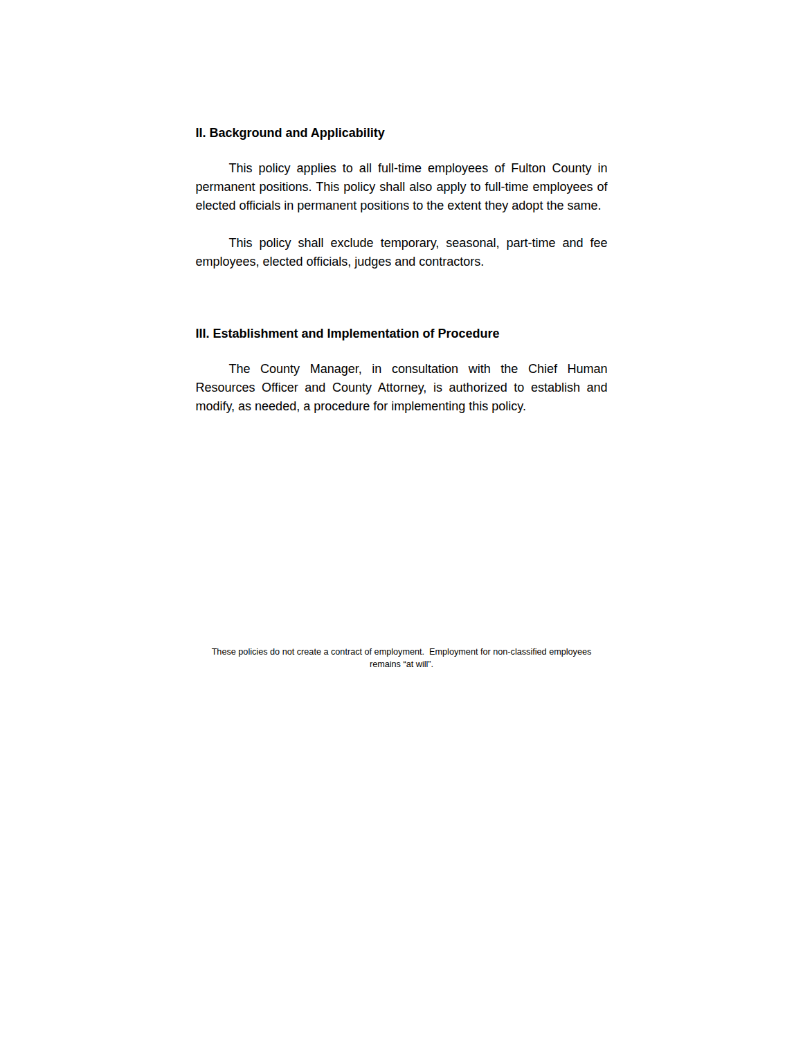II. Background and Applicability
This policy applies to all full-time employees of Fulton County in permanent positions. This policy shall also apply to full-time employees of elected officials in permanent positions to the extent they adopt the same.
This policy shall exclude temporary, seasonal, part-time and fee employees, elected officials, judges and contractors.
III. Establishment and Implementation of Procedure
The County Manager, in consultation with the Chief Human Resources Officer and County Attorney, is authorized to establish and modify, as needed, a procedure for implementing this policy.
These policies do not create a contract of employment. Employment for non-classified employees remains “at will”.